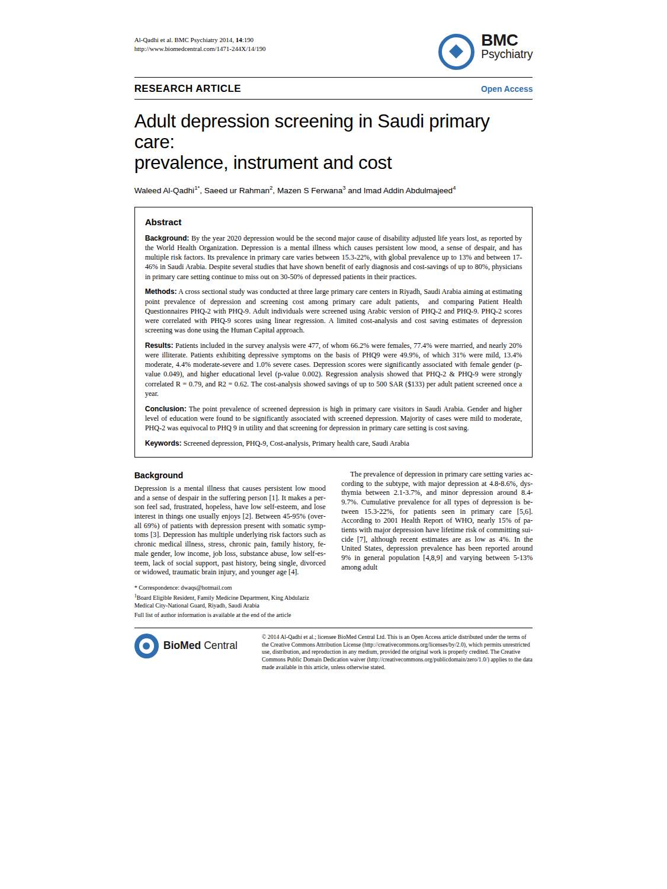Al-Qadhi et al. BMC Psychiatry 2014, 14:190
http://www.biomedcentral.com/1471-244X/14/190
BMC
Psychiatry
RESEARCH ARTICLE
Open Access
Adult depression screening in Saudi primary care:
prevalence, instrument and cost
Waleed Al-Qadhi1*, Saeed ur Rahman2, Mazen S Ferwana3 and Imad Addin Abdulmajeed4
Abstract
Background: By the year 2020 depression would be the second major cause of disability adjusted life years lost, as reported by the World Health Organization. Depression is a mental illness which causes persistent low mood, a sense of despair, and has multiple risk factors. Its prevalence in primary care varies between 15.3-22%, with global prevalence up to 13% and between 17-46% in Saudi Arabia. Despite several studies that have shown benefit of early diagnosis and cost-savings of up to 80%, physicians in primary care setting continue to miss out on 30-50% of depressed patients in their practices.
Methods: A cross sectional study was conducted at three large primary care centers in Riyadh, Saudi Arabia aiming at estimating point prevalence of depression and screening cost among primary care adult patients, and comparing Patient Health Questionnaires PHQ-2 with PHQ-9. Adult individuals were screened using Arabic version of PHQ-2 and PHQ-9. PHQ-2 scores were correlated with PHQ-9 scores using linear regression. A limited cost-analysis and cost saving estimates of depression screening was done using the Human Capital approach.
Results: Patients included in the survey analysis were 477, of whom 66.2% were females, 77.4% were married, and nearly 20% were illiterate. Patients exhibiting depressive symptoms on the basis of PHQ9 were 49.9%, of which 31% were mild, 13.4% moderate, 4.4% moderate-severe and 1.0% severe cases. Depression scores were significantly associated with female gender (p-value 0.049), and higher educational level (p-value 0.002). Regression analysis showed that PHQ-2 & PHQ-9 were strongly correlated R = 0.79, and R2 = 0.62. The cost-analysis showed savings of up to 500 SAR ($133) per adult patient screened once a year.
Conclusion: The point prevalence of screened depression is high in primary care visitors in Saudi Arabia. Gender and higher level of education were found to be significantly associated with screened depression. Majority of cases were mild to moderate, PHQ-2 was equivocal to PHQ 9 in utility and that screening for depression in primary care setting is cost saving.
Keywords: Screened depression, PHQ-9, Cost-analysis, Primary health care, Saudi Arabia
Background
Depression is a mental illness that causes persistent low mood and a sense of despair in the suffering person [1]. It makes a person feel sad, frustrated, hopeless, have low self-esteem, and lose interest in things one usually enjoys [2]. Between 45-95% (overall 69%) of patients with depression present with somatic symptoms [3]. Depression has multiple underlying risk factors such as chronic medical illness, stress, chronic pain, family history, female gender, low income, job loss, substance abuse, low self-esteem, lack of social support, past history, being single, divorced or widowed, traumatic brain injury, and younger age [4].
The prevalence of depression in primary care setting varies according to the subtype, with major depression at 4.8-8.6%, dysthymia between 2.1-3.7%, and minor depression around 8.4-9.7%. Cumulative prevalence for all types of depression is between 15.3-22%, for patients seen in primary care [5,6]. According to 2001 Health Report of WHO, nearly 15% of patients with major depression have lifetime risk of committing suicide [7], although recent estimates are as low as 4%. In the United States, depression prevalence has been reported around 9% in general population [4,8,9] and varying between 5-13% among adult
* Correspondence: dwaqs@hotmail.com
1Board Eligible Resident, Family Medicine Department, King Abdulaziz Medical City-National Guard, Riyadh, Saudi Arabia
Full list of author information is available at the end of the article
BioMed Central
© 2014 Al-Qadhi et al.; licensee BioMed Central Ltd. This is an Open Access article distributed under the terms of the Creative Commons Attribution License (http://creativecommons.org/licenses/by/2.0), which permits unrestricted use, distribution, and reproduction in any medium, provided the original work is properly credited. The Creative Commons Public Domain Dedication waiver (http://creativecommons.org/publicdomain/zero/1.0/) applies to the data made available in this article, unless otherwise stated.